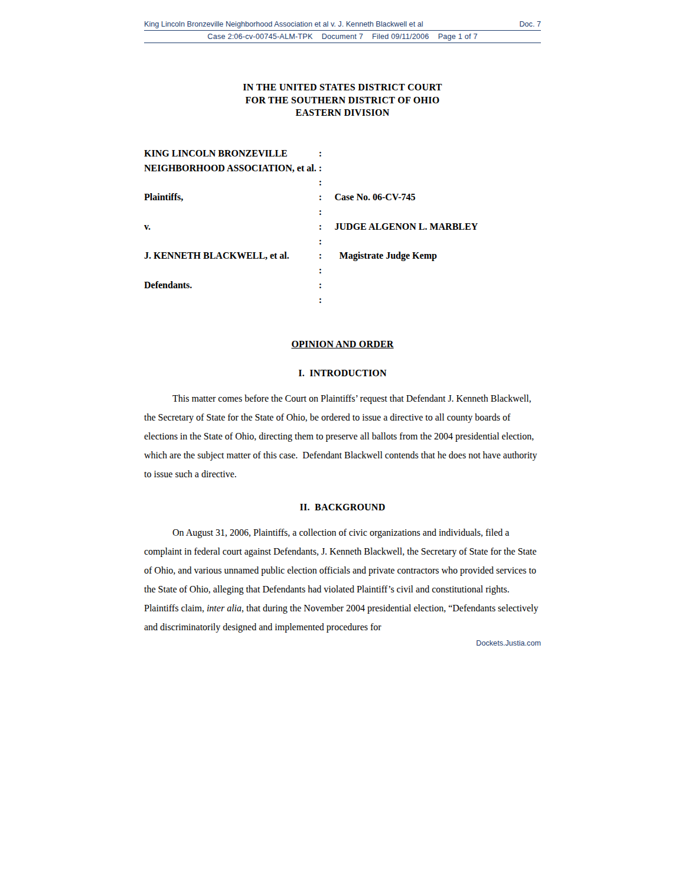King Lincoln Bronzeville Neighborhood Association et al v. J. Kenneth Blackwell et al
Doc. 7
Case 2:06-cv-00745-ALM-TPK Document 7 Filed 09/11/2006 Page 1 of 7
IN THE UNITED STATES DISTRICT COURT
FOR THE SOUTHERN DISTRICT OF OHIO
EASTERN DIVISION
| KING LINCOLN BRONZEVILLE | : | |
| NEIGHBORHOOD ASSOCIATION, et al. | : | |
| | : | |
| Plaintiffs, | : | Case No. 06-CV-745 |
| | : | |
| v. | : | JUDGE ALGENON L. MARBLEY |
| | : | |
| J. KENNETH BLACKWELL, et al. | : | Magistrate Judge Kemp |
| | : | |
| Defendants. | : | |
| | : | |
OPINION AND ORDER
I. INTRODUCTION
This matter comes before the Court on Plaintiffs’ request that Defendant J. Kenneth Blackwell, the Secretary of State for the State of Ohio, be ordered to issue a directive to all county boards of elections in the State of Ohio, directing them to preserve all ballots from the 2004 presidential election, which are the subject matter of this case. Defendant Blackwell contends that he does not have authority to issue such a directive.
II. BACKGROUND
On August 31, 2006, Plaintiffs, a collection of civic organizations and individuals, filed a complaint in federal court against Defendants, J. Kenneth Blackwell, the Secretary of State for the State of Ohio, and various unnamed public election officials and private contractors who provided services to the State of Ohio, alleging that Defendants had violated Plaintiff’s civil and constitutional rights. Plaintiffs claim, inter alia, that during the November 2004 presidential election, “Defendants selectively and discriminatorily designed and implemented procedures for
Dockets.Justia.com